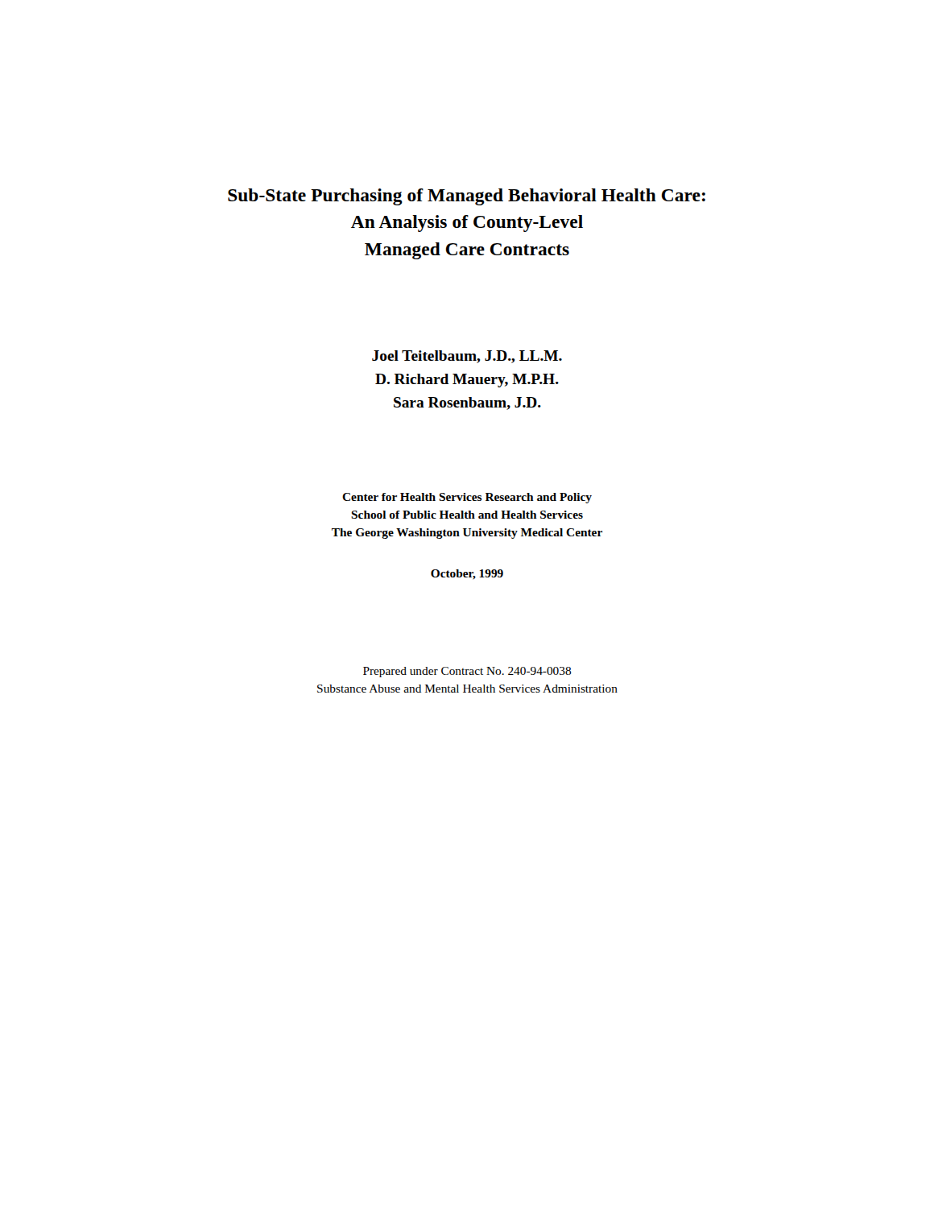Sub-State Purchasing of Managed Behavioral Health Care:
An Analysis of County-Level
Managed Care Contracts
Joel Teitelbaum, J.D., LL.M.
D. Richard Mauery, M.P.H.
Sara Rosenbaum, J.D.
Center for Health Services Research and Policy
School of Public Health and Health Services
The George Washington University Medical Center
October, 1999
Prepared under Contract No. 240-94-0038
Substance Abuse and Mental Health Services Administration